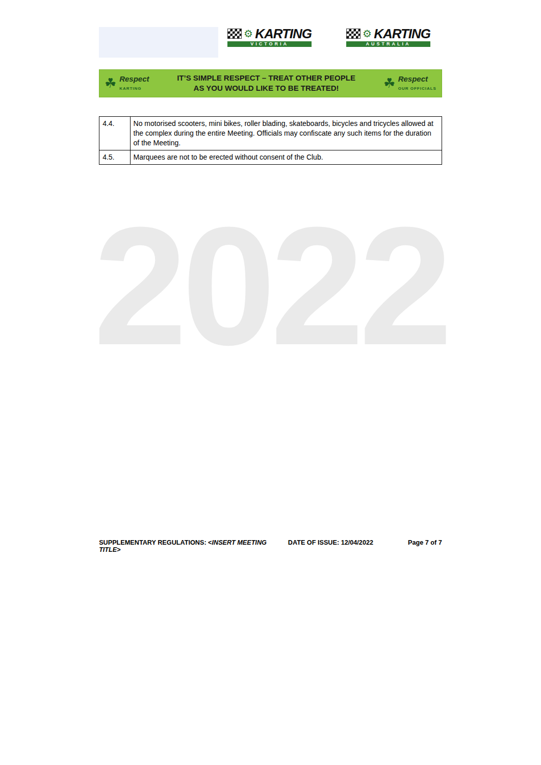2022
⚙ KARTING
VICTORIA
⚙ KARTING
AUSTRALIA
☘ Respect
KARTING
IT’S SIMPLE RESPECT – TREAT OTHER PEOPLE
AS YOU WOULD LIKE TO BE TREATED!
☘ Respect
OUR OFFICIALS
| 4.4. | No motorised scooters, mini bikes, roller blading, skateboards, bicycles and tricycles allowed at the complex during the entire Meeting. Officials may confiscate any such items for the duration of the Meeting. |
| 4.5. | Marquees are not to be erected without consent of the Club. |
SUPPLEMENTARY REGULATIONS: <INSERT MEETING TITLE>
DATE OF ISSUE: 12/04/2022
Page 7 of 7